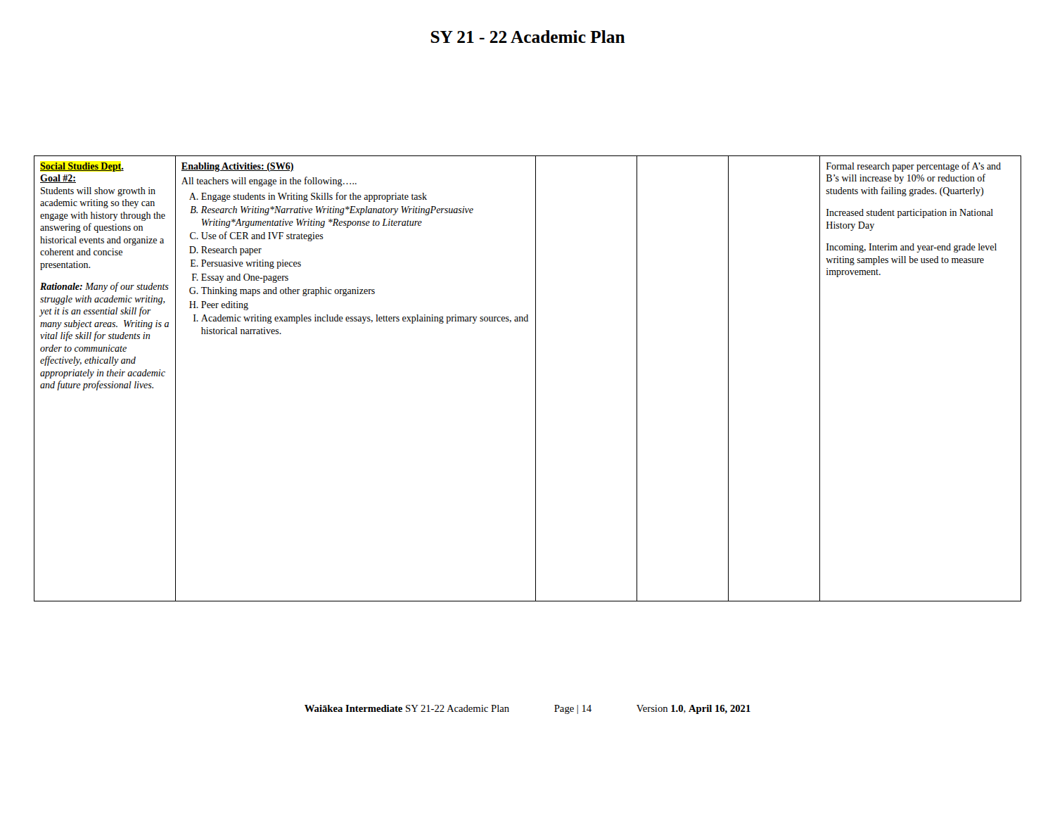SY 21 - 22 Academic Plan
| Social Studies Dept . Goal #2: Students will show growth in academic writing so they can engage with history through the answering of questions on historical events and organize a coherent and concise presentation. Rationale: Many of our students struggle with academic writing, yet it is an essential skill for many subject areas. Writing is a vital life skill for students in order to communicate effectively, ethically and appropriately in their academic and future professional lives. | Enabling Activities: (SW6) All teachers will engage in the following….. Engage students in Writing Skills for the appropriate task Research Writing*Narrative Writing*Explanatory WritingPersuasive Writing*Argumentative Writing *Response to Literature Use of CER and IVF strategies Research paper Persuasive writing pieces Essay and One-pagers Thinking maps and other graphic organizers Peer editing Academic writing examples include essays, letters explaining primary sources, and historical narratives. | | | | Formal research paper percentage of A’s and B’s will increase by 10% or reduction of students with failing grades. (Quarterly) Increased student participation in National History Day Incoming, Interim and year-end grade level writing samples will be used to measure improvement. |
Waiākea Intermediate SY 21-22 Academic Plan Page | 14 Version 1.0, April 16, 2021